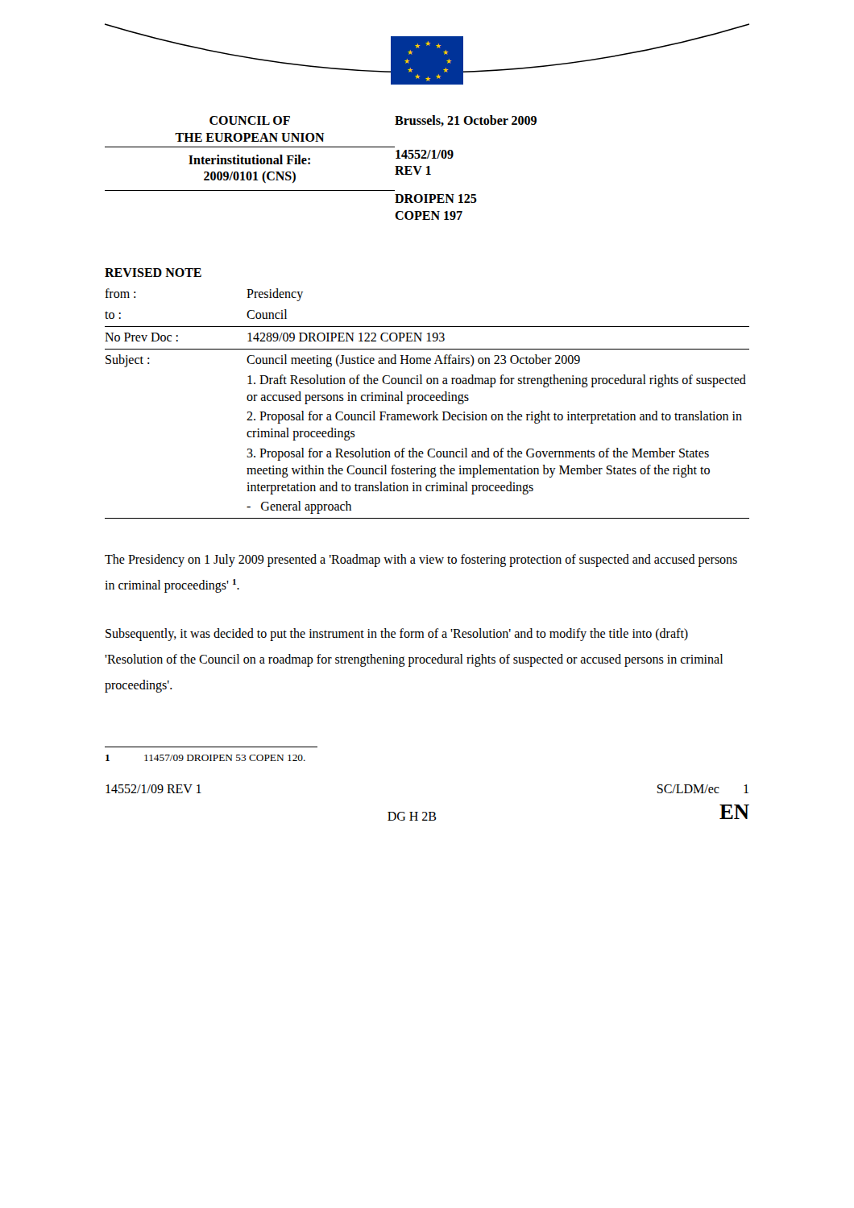★ ★ ★ ★ ★ ★ ★ ★ ★ ★ ★ ★
| COUNCIL OF THE EUROPEAN UNION | Brussels, 21 October 2009 |
| Interinstitutional File: 2009/0101 (CNS) | 14552/1/09 REV 1 |
| | DROIPEN 125 COPEN 197 |
REVISED NOTE
| from : | Presidency |
| to : | Council |
| No Prev Doc : | 14289/09 DROIPEN 122 COPEN 193 |
| Subject : | Council meeting (Justice and Home Affairs) on 23 October 2009 1. Draft Resolution of the Council on a roadmap for strengthening procedural rights of suspected or accused persons in criminal proceedings 2. Proposal for a Council Framework Decision on the right to interpretation and to translation in criminal proceedings 3. Proposal for a Resolution of the Council and of the Governments of the Member States meeting within the Council fostering the implementation by Member States of the right to interpretation and to translation in criminal proceedings - General approach |
The Presidency on 1 July 2009 presented a 'Roadmap with a view to fostering protection of suspected and accused persons in criminal proceedings' 1.
Subsequently, it was decided to put the instrument in the form of a 'Resolution' and to modify the title into (draft) 'Resolution of the Council on a roadmap for strengthening procedural rights of suspected or accused persons in criminal proceedings'.
111457/09 DROIPEN 53 COPEN 120.
| 14552/1/09 REV 1 | | SC/LDM/ec | 1 |
| | DG H 2B | | EN |